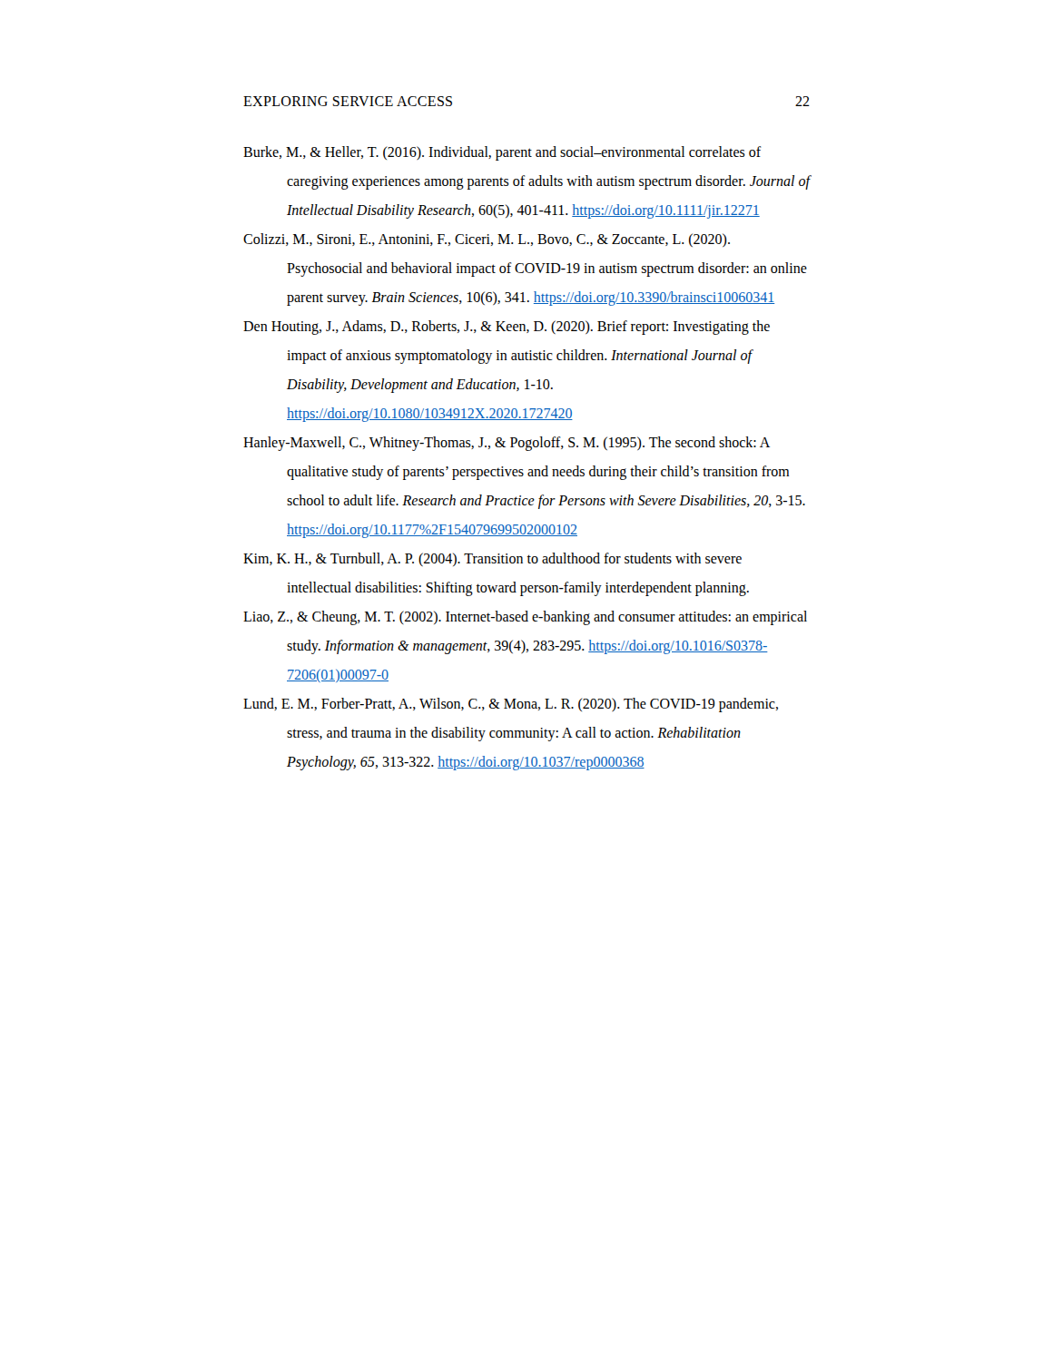Exploring Service Access 22
Burke, M., & Heller, T. (2016). Individual, parent and social–environmental correlates of caregiving experiences among parents of adults with autism spectrum disorder. Journal of Intellectual Disability Research, 60(5), 401-411. https://doi.org/10.1111/jir.12271
Colizzi, M., Sironi, E., Antonini, F., Ciceri, M. L., Bovo, C., & Zoccante, L. (2020). Psychosocial and behavioral impact of COVID-19 in autism spectrum disorder: an online parent survey. Brain Sciences, 10(6), 341. https://doi.org/10.3390/brainsci10060341
Den Houting, J., Adams, D., Roberts, J., & Keen, D. (2020). Brief report: Investigating the impact of anxious symptomatology in autistic children. International Journal of Disability, Development and Education, 1-10. https://doi.org/10.1080/1034912X.2020.1727420
Hanley-Maxwell, C., Whitney-Thomas, J., & Pogoloff, S. M. (1995). The second shock: A qualitative study of parents’ perspectives and needs during their child’s transition from school to adult life. Research and Practice for Persons with Severe Disabilities, 20, 3-15. https://doi.org/10.1177%2F154079699502000102
Kim, K. H., & Turnbull, A. P. (2004). Transition to adulthood for students with severe intellectual disabilities: Shifting toward person-family interdependent planning.
Liao, Z., & Cheung, M. T. (2002). Internet-based e-banking and consumer attitudes: an empirical study. Information & management, 39(4), 283-295. https://doi.org/10.1016/S0378-7206(01)00097-0
Lund, E. M., Forber-Pratt, A., Wilson, C., & Mona, L. R. (2020). The COVID-19 pandemic, stress, and trauma in the disability community: A call to action. Rehabilitation Psychology, 65, 313-322. https://doi.org/10.1037/rep0000368